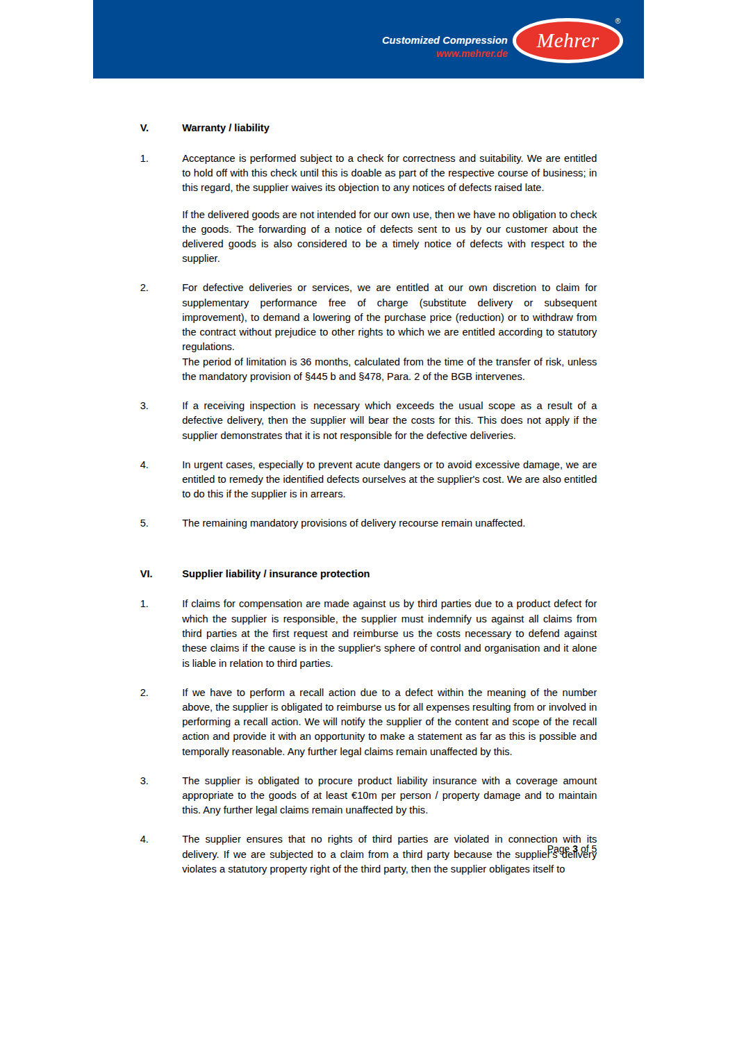Customized Compression
www.mehrer.de
Mehrer
®
V. Warranty / liability
1.
Acceptance is performed subject to a check for correctness and suitability. We are entitled to hold off with this check until this is doable as part of the respective course of business; in this regard, the supplier waives its objection to any notices of defects raised late.
If the delivered goods are not intended for our own use, then we have no obligation to check the goods. The forwarding of a notice of defects sent to us by our customer about the delivered goods is also considered to be a timely notice of defects with respect to the supplier.
2.
For defective deliveries or services, we are entitled at our own discretion to claim for supplementary performance free of charge (substitute delivery or subsequent improvement), to demand a lowering of the purchase price (reduction) or to withdraw from the contract without prejudice to other rights to which we are entitled according to statutory regulations.
The period of limitation is 36 months, calculated from the time of the transfer of risk, unless the mandatory provision of §445 b and §478, Para. 2 of the BGB intervenes.
3.
If a receiving inspection is necessary which exceeds the usual scope as a result of a defective delivery, then the supplier will bear the costs for this. This does not apply if the supplier demonstrates that it is not responsible for the defective deliveries.
4.
In urgent cases, especially to prevent acute dangers or to avoid excessive damage, we are entitled to remedy the identified defects ourselves at the supplier's cost. We are also entitled to do this if the supplier is in arrears.
5.
The remaining mandatory provisions of delivery recourse remain unaffected.
VI. Supplier liability / insurance protection
1.
If claims for compensation are made against us by third parties due to a product defect for which the supplier is responsible, the supplier must indemnify us against all claims from third parties at the first request and reimburse us the costs necessary to defend against these claims if the cause is in the supplier's sphere of control and organisation and it alone is liable in relation to third parties.
2.
If we have to perform a recall action due to a defect within the meaning of the number above, the supplier is obligated to reimburse us for all expenses resulting from or involved in performing a recall action. We will notify the supplier of the content and scope of the recall action and provide it with an opportunity to make a statement as far as this is possible and temporally reasonable. Any further legal claims remain unaffected by this.
3.
The supplier is obligated to procure product liability insurance with a coverage amount appropriate to the goods of at least €10m per person / property damage and to maintain this. Any further legal claims remain unaffected by this.
4.
The supplier ensures that no rights of third parties are violated in connection with its delivery. If we are subjected to a claim from a third party because the supplier's delivery violates a statutory property right of the third party, then the supplier obligates itself to
Page 3 of 5